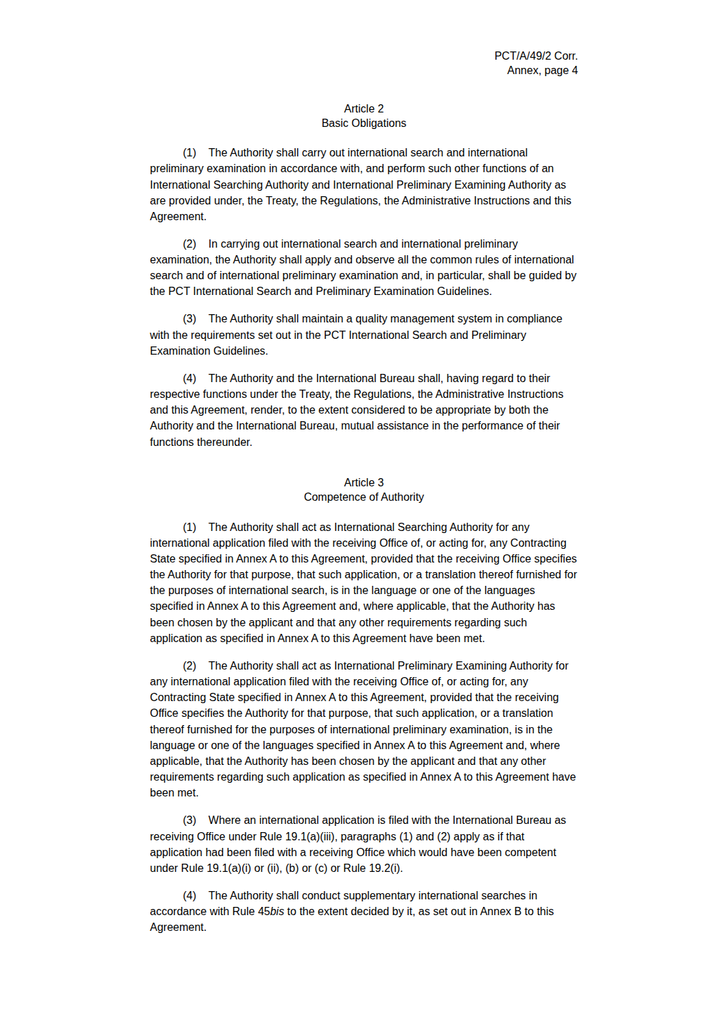PCT/A/49/2 Corr.
Annex, page 4
Article 2Basic Obligations
(1) The Authority shall carry out international search and international preliminary examination in accordance with, and perform such other functions of an International Searching Authority and International Preliminary Examining Authority as are provided under, the Treaty, the Regulations, the Administrative Instructions and this Agreement.
(2) In carrying out international search and international preliminary examination, the Authority shall apply and observe all the common rules of international search and of international preliminary examination and, in particular, shall be guided by the PCT International Search and Preliminary Examination Guidelines.
(3) The Authority shall maintain a quality management system in compliance with the requirements set out in the PCT International Search and Preliminary Examination Guidelines.
(4) The Authority and the International Bureau shall, having regard to their respective functions under the Treaty, the Regulations, the Administrative Instructions and this Agreement, render, to the extent considered to be appropriate by both the Authority and the International Bureau, mutual assistance in the performance of their functions thereunder.
Article 3Competence of Authority
(1) The Authority shall act as International Searching Authority for any international application filed with the receiving Office of, or acting for, any Contracting State specified in Annex A to this Agreement, provided that the receiving Office specifies the Authority for that purpose, that such application, or a translation thereof furnished for the purposes of international search, is in the language or one of the languages specified in Annex A to this Agreement and, where applicable, that the Authority has been chosen by the applicant and that any other requirements regarding such application as specified in Annex A to this Agreement have been met.
(2) The Authority shall act as International Preliminary Examining Authority for any international application filed with the receiving Office of, or acting for, any Contracting State specified in Annex A to this Agreement, provided that the receiving Office specifies the Authority for that purpose, that such application, or a translation thereof furnished for the purposes of international preliminary examination, is in the language or one of the languages specified in Annex A to this Agreement and, where applicable, that the Authority has been chosen by the applicant and that any other requirements regarding such application as specified in Annex A to this Agreement have been met.
(3) Where an international application is filed with the International Bureau as receiving Office under Rule 19.1(a)(iii), paragraphs (1) and (2) apply as if that application had been filed with a receiving Office which would have been competent under Rule 19.1(a)(i) or (ii), (b) or (c) or Rule 19.2(i).
(4) The Authority shall conduct supplementary international searches in accordance with Rule 45bis to the extent decided by it, as set out in Annex B to this Agreement.